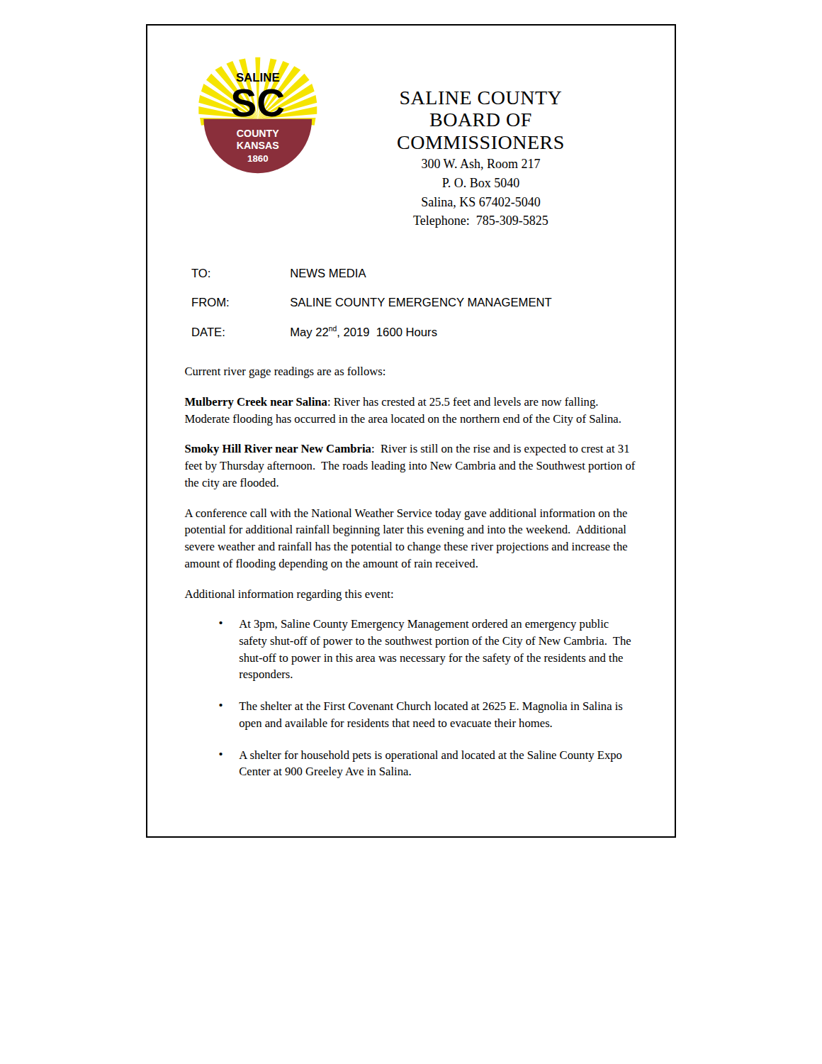SALINE SC COUNTY KANSAS 1860
SALINE COUNTY
BOARD OF COMMISSIONERS
300 W. Ash, Room 217
P. O. Box 5040
Salina, KS 67402-5040
Telephone: 785-309-5825
TO:
NEWS MEDIA
FROM:
SALINE COUNTY EMERGENCY MANAGEMENT
DATE:
May 22nd, 2019 1600 Hours
Current river gage readings are as follows:
Mulberry Creek near Salina: River has crested at 25.5 feet and levels are now falling. Moderate flooding has occurred in the area located on the northern end of the City of Salina.
Smoky Hill River near New Cambria: River is still on the rise and is expected to crest at 31 feet by Thursday afternoon. The roads leading into New Cambria and the Southwest portion of the city are flooded.
A conference call with the National Weather Service today gave additional information on the potential for additional rainfall beginning later this evening and into the weekend. Additional severe weather and rainfall has the potential to change these river projections and increase the amount of flooding depending on the amount of rain received.
Additional information regarding this event:
At 3pm, Saline County Emergency Management ordered an emergency public safety shut-off of power to the southwest portion of the City of New Cambria. The shut-off to power in this area was necessary for the safety of the residents and the responders.
The shelter at the First Covenant Church located at 2625 E. Magnolia in Salina is open and available for residents that need to evacuate their homes.
A shelter for household pets is operational and located at the Saline County Expo Center at 900 Greeley Ave in Salina.